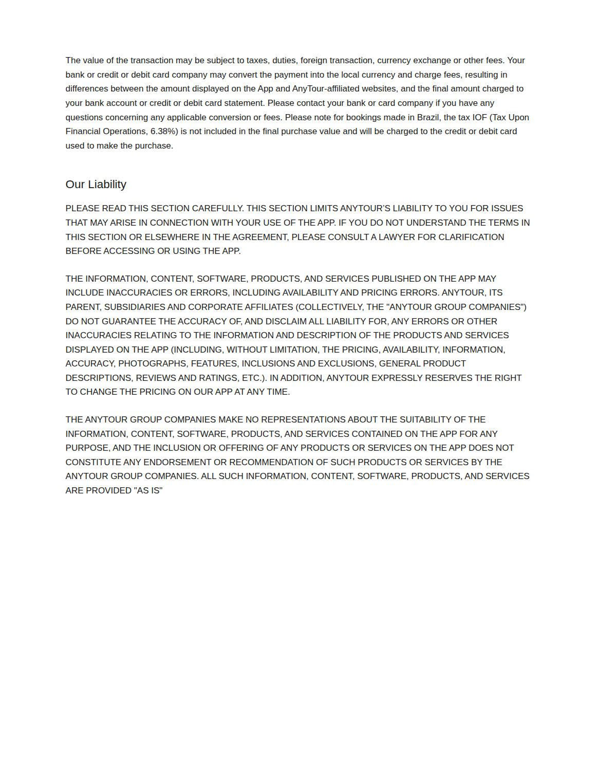The value of the transaction may be subject to taxes, duties, foreign transaction, currency exchange or other fees. Your bank or credit or debit card company may convert the payment into the local currency and charge fees, resulting in differences between the amount displayed on the App and AnyTour-affiliated websites, and the final amount charged to your bank account or credit or debit card statement. Please contact your bank or card company if you have any questions concerning any applicable conversion or fees. Please note for bookings made in Brazil, the tax IOF (Tax Upon Financial Operations, 6.38%) is not included in the final purchase value and will be charged to the credit or debit card used to make the purchase.
Our Liability
Please read this section carefully. This section limits AnyTour’s liability to you for issues that may arise in connection with your use of the App. If you do not understand the terms in this section or elsewhere in the Agreement, please consult a lawyer for clarification before accessing or using the App.
The information, content, software, products, and services published on the App may include inaccuracies or errors, including availability and pricing errors. AnyTour, its parent, subsidiaries and corporate affiliates (collectively, the "AnyTour Group Companies") do not guarantee the accuracy of, and disclaim all liability for, any errors or other inaccuracies relating to the information and description of the products and services displayed on the App (including, without limitation, the pricing, availability, information, accuracy, photographs, features, inclusions and exclusions, general product descriptions, reviews and ratings, etc.). In addition, AnyTour expressly reserves the right to change the pricing on our App at any time.
The AnyTour Group Companies make no representations about the suitability of the information, content, software, products, and services contained on the App for any purpose, and the inclusion or offering of any products or services on the App does not constitute any endorsement or recommendation of such products or services by the AnyTour Group Companies. All such information, content, software, products, and services are provided "as is"